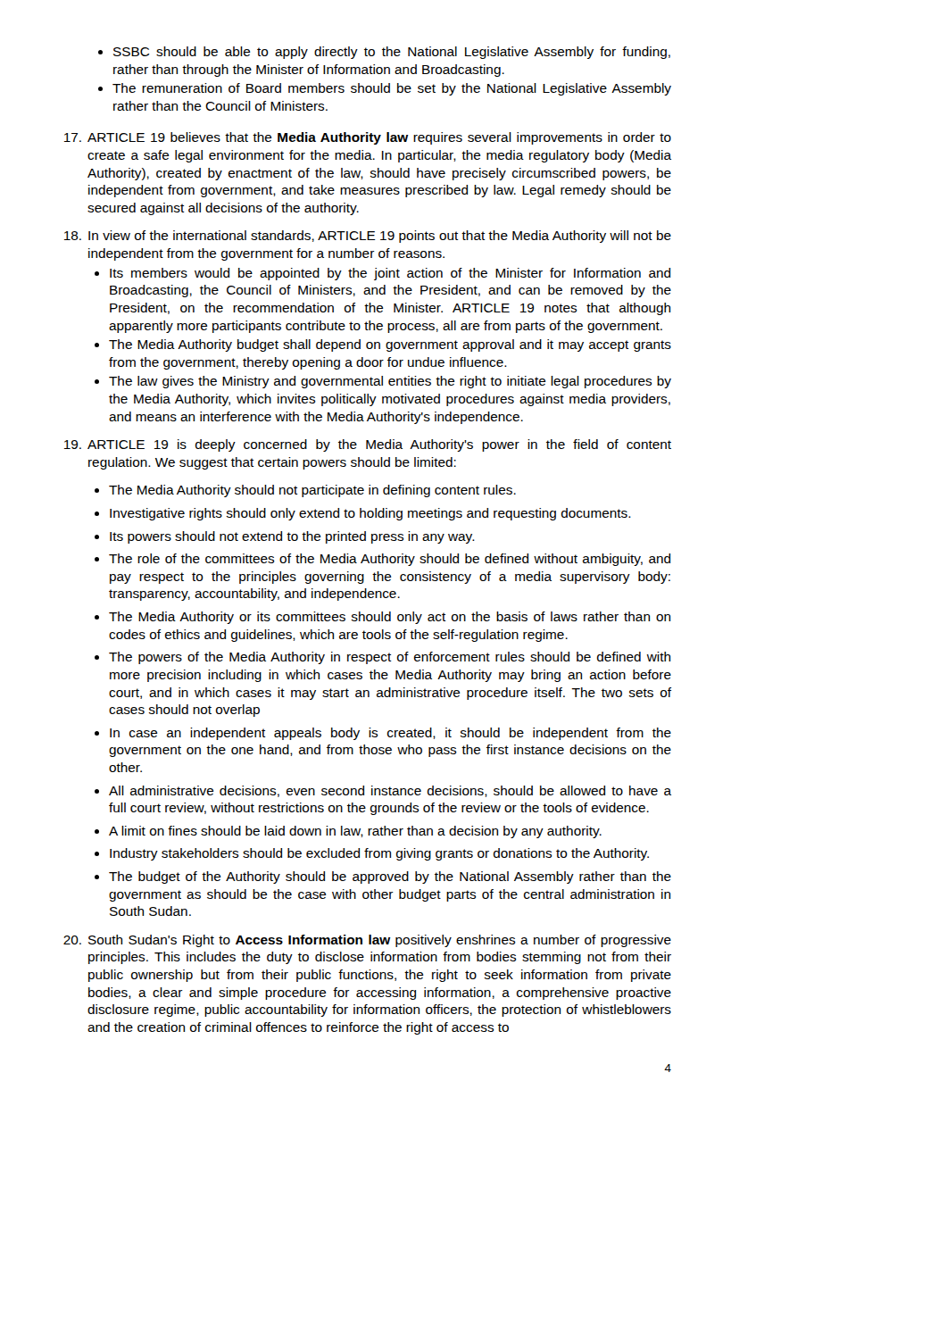SSBC should be able to apply directly to the National Legislative Assembly for funding, rather than through the Minister of Information and Broadcasting.
The remuneration of Board members should be set by the National Legislative Assembly rather than the Council of Ministers.
ARTICLE 19 believes that the Media Authority law requires several improvements in order to create a safe legal environment for the media. In particular, the media regulatory body (Media Authority), created by enactment of the law, should have precisely circumscribed powers, be independent from government, and take measures prescribed by law. Legal remedy should be secured against all decisions of the authority.
In view of the international standards, ARTICLE 19 points out that the Media Authority will not be independent from the government for a number of reasons.
Its members would be appointed by the joint action of the Minister for Information and Broadcasting, the Council of Ministers, and the President, and can be removed by the President, on the recommendation of the Minister. ARTICLE 19 notes that although apparently more participants contribute to the process, all are from parts of the government.
The Media Authority budget shall depend on government approval and it may accept grants from the government, thereby opening a door for undue influence.
The law gives the Ministry and governmental entities the right to initiate legal procedures by the Media Authority, which invites politically motivated procedures against media providers, and means an interference with the Media Authority's independence.
ARTICLE 19 is deeply concerned by the Media Authority's power in the field of content regulation. We suggest that certain powers should be limited:
The Media Authority should not participate in defining content rules.
Investigative rights should only extend to holding meetings and requesting documents.
Its powers should not extend to the printed press in any way.
The role of the committees of the Media Authority should be defined without ambiguity, and pay respect to the principles governing the consistency of a media supervisory body: transparency, accountability, and independence.
The Media Authority or its committees should only act on the basis of laws rather than on codes of ethics and guidelines, which are tools of the self-regulation regime.
The powers of the Media Authority in respect of enforcement rules should be defined with more precision including in which cases the Media Authority may bring an action before court, and in which cases it may start an administrative procedure itself. The two sets of cases should not overlap
In case an independent appeals body is created, it should be independent from the government on the one hand, and from those who pass the first instance decisions on the other.
All administrative decisions, even second instance decisions, should be allowed to have a full court review, without restrictions on the grounds of the review or the tools of evidence.
A limit on fines should be laid down in law, rather than a decision by any authority.
Industry stakeholders should be excluded from giving grants or donations to the Authority.
The budget of the Authority should be approved by the National Assembly rather than the government as should be the case with other budget parts of the central administration in South Sudan.
South Sudan's Right to Access Information law positively enshrines a number of progressive principles. This includes the duty to disclose information from bodies stemming not from their public ownership but from their public functions, the right to seek information from private bodies, a clear and simple procedure for accessing information, a comprehensive proactive disclosure regime, public accountability for information officers, the protection of whistleblowers and the creation of criminal offences to reinforce the right of access to
4